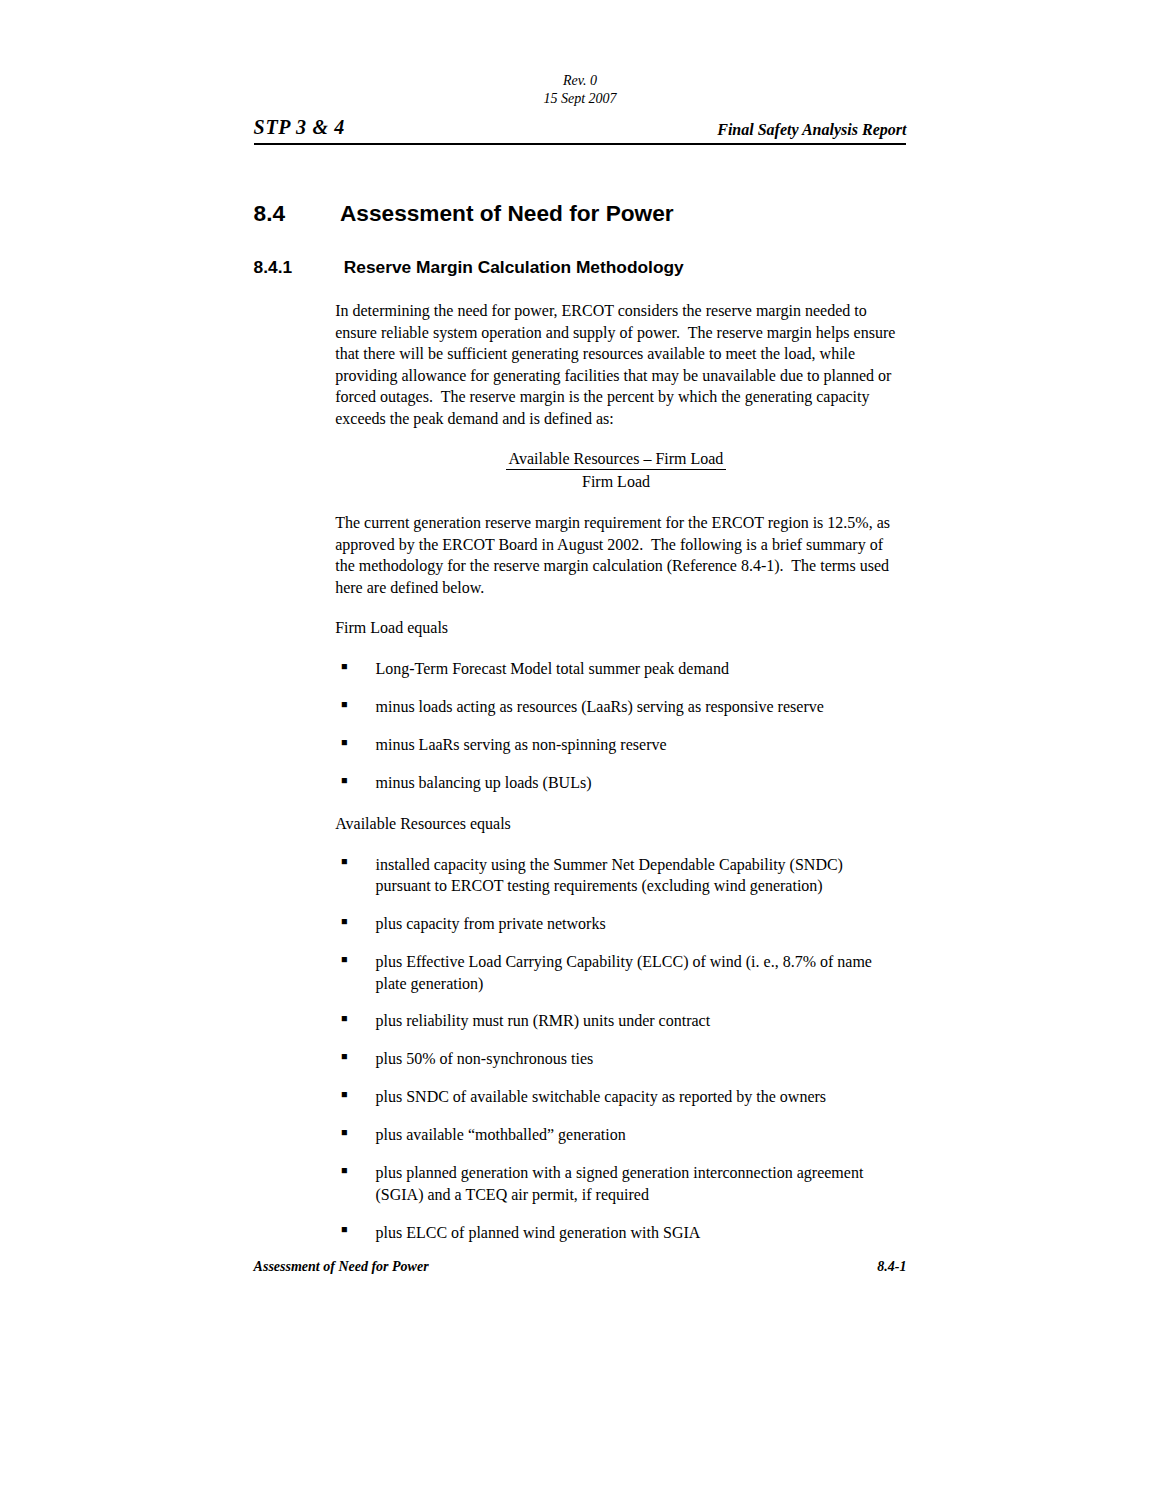Rev. 0
15 Sept 2007
STP 3 & 4
Final Safety Analysis Report
8.4 Assessment of Need for Power
8.4.1 Reserve Margin Calculation Methodology
In determining the need for power, ERCOT considers the reserve margin needed to ensure reliable system operation and supply of power. The reserve margin helps ensure that there will be sufficient generating resources available to meet the load, while providing allowance for generating facilities that may be unavailable due to planned or forced outages. The reserve margin is the percent by which the generating capacity exceeds the peak demand and is defined as:
Available Resources – Firm Load Firm Load
The current generation reserve margin requirement for the ERCOT region is 12.5%, as approved by the ERCOT Board in August 2002. The following is a brief summary of the methodology for the reserve margin calculation (Reference 8.4-1). The terms used here are defined below.
Firm Load equals
Long-Term Forecast Model total summer peak demand
minus loads acting as resources (LaaRs) serving as responsive reserve
minus LaaRs serving as non-spinning reserve
minus balancing up loads (BULs)
Available Resources equals
installed capacity using the Summer Net Dependable Capability (SNDC) pursuant to ERCOT testing requirements (excluding wind generation)
plus capacity from private networks
plus Effective Load Carrying Capability (ELCC) of wind (i. e., 8.7% of name plate generation)
plus reliability must run (RMR) units under contract
plus 50% of non-synchronous ties
plus SNDC of available switchable capacity as reported by the owners
plus available “mothballed” generation
plus planned generation with a signed generation interconnection agreement (SGIA) and a TCEQ air permit, if required
plus ELCC of planned wind generation with SGIA
Assessment of Need for Power
8.4-1